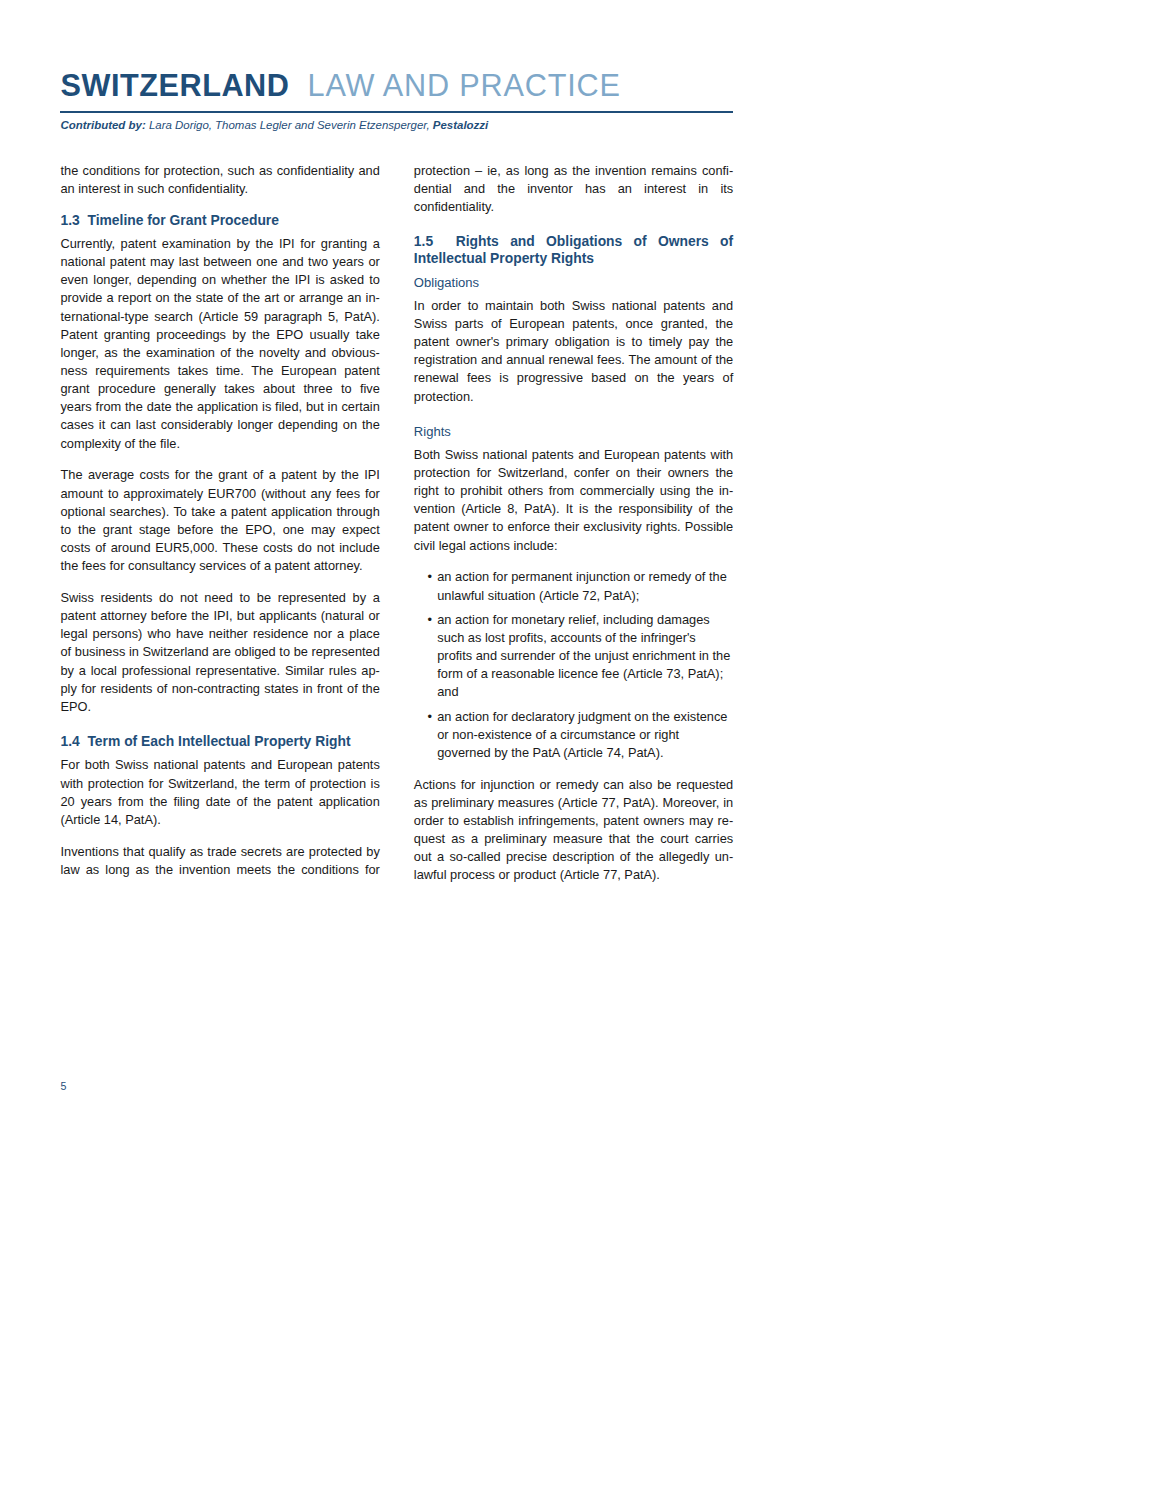SWITZERLAND LAW AND PRACTICE
Contributed by: Lara Dorigo, Thomas Legler and Severin Etzensperger, Pestalozzi
the conditions for protection, such as confidentiality and an interest in such confidentiality.
1.3 Timeline for Grant Procedure
Currently, patent examination by the IPI for granting a national patent may last between one and two years or even longer, depending on whether the IPI is asked to provide a report on the state of the art or arrange an international-type search (Article 59 paragraph 5, PatA). Patent granting proceedings by the EPO usually take longer, as the examination of the novelty and obviousness requirements takes time. The European patent grant procedure generally takes about three to five years from the date the application is filed, but in certain cases it can last considerably longer depending on the complexity of the file.
The average costs for the grant of a patent by the IPI amount to approximately EUR700 (without any fees for optional searches). To take a patent application through to the grant stage before the EPO, one may expect costs of around EUR5,000. These costs do not include the fees for consultancy services of a patent attorney.
Swiss residents do not need to be represented by a patent attorney before the IPI, but applicants (natural or legal persons) who have neither residence nor a place of business in Switzerland are obliged to be represented by a local professional representative. Similar rules apply for residents of non-contracting states in front of the EPO.
1.4 Term of Each Intellectual Property Right
For both Swiss national patents and European patents with protection for Switzerland, the term of protection is 20 years from the filing date of the patent application (Article 14, PatA).
Inventions that qualify as trade secrets are protected by law as long as the invention meets the conditions for protection – ie, as long as the invention remains confidential and the inventor has an interest in its confidentiality.
1.5 Rights and Obligations of Owners of Intellectual Property Rights
Obligations
In order to maintain both Swiss national patents and Swiss parts of European patents, once granted, the patent owner's primary obligation is to timely pay the registration and annual renewal fees. The amount of the renewal fees is progressive based on the years of protection.
Rights
Both Swiss national patents and European patents with protection for Switzerland, confer on their owners the right to prohibit others from commercially using the invention (Article 8, PatA). It is the responsibility of the patent owner to enforce their exclusivity rights. Possible civil legal actions include:
an action for permanent injunction or remedy of the unlawful situation (Article 72, PatA);
an action for monetary relief, including damages such as lost profits, accounts of the infringer's profits and surrender of the unjust enrichment in the form of a reasonable licence fee (Article 73, PatA); and
an action for declaratory judgment on the existence or non-existence of a circumstance or right governed by the PatA (Article 74, PatA).
Actions for injunction or remedy can also be requested as preliminary measures (Article 77, PatA). Moreover, in order to establish infringements, patent owners may request as a preliminary measure that the court carries out a so-called precise description of the allegedly unlawful process or product (Article 77, PatA).
5